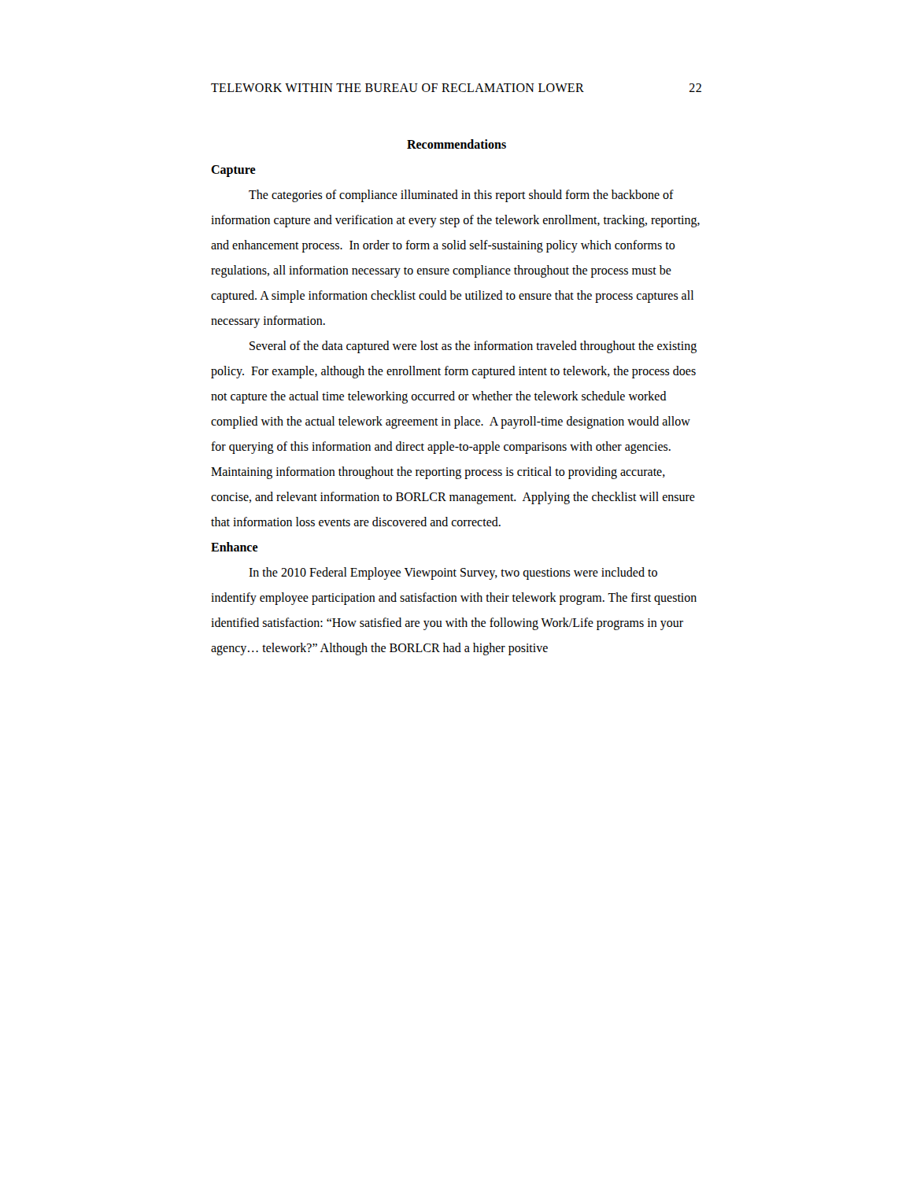Telework Within the Bureau of Reclamation Lower 22
Recommendations
Capture
The categories of compliance illuminated in this report should form the backbone of information capture and verification at every step of the telework enrollment, tracking, reporting, and enhancement process. In order to form a solid self-sustaining policy which conforms to regulations, all information necessary to ensure compliance throughout the process must be captured. A simple information checklist could be utilized to ensure that the process captures all necessary information.
Several of the data captured were lost as the information traveled throughout the existing policy. For example, although the enrollment form captured intent to telework, the process does not capture the actual time teleworking occurred or whether the telework schedule worked complied with the actual telework agreement in place. A payroll-time designation would allow for querying of this information and direct apple-to-apple comparisons with other agencies. Maintaining information throughout the reporting process is critical to providing accurate, concise, and relevant information to BORLCR management. Applying the checklist will ensure that information loss events are discovered and corrected.
Enhance
In the 2010 Federal Employee Viewpoint Survey, two questions were included to indentify employee participation and satisfaction with their telework program. The first question identified satisfaction: “How satisfied are you with the following Work/Life programs in your agency… telework?” Although the BORLCR had a higher positive